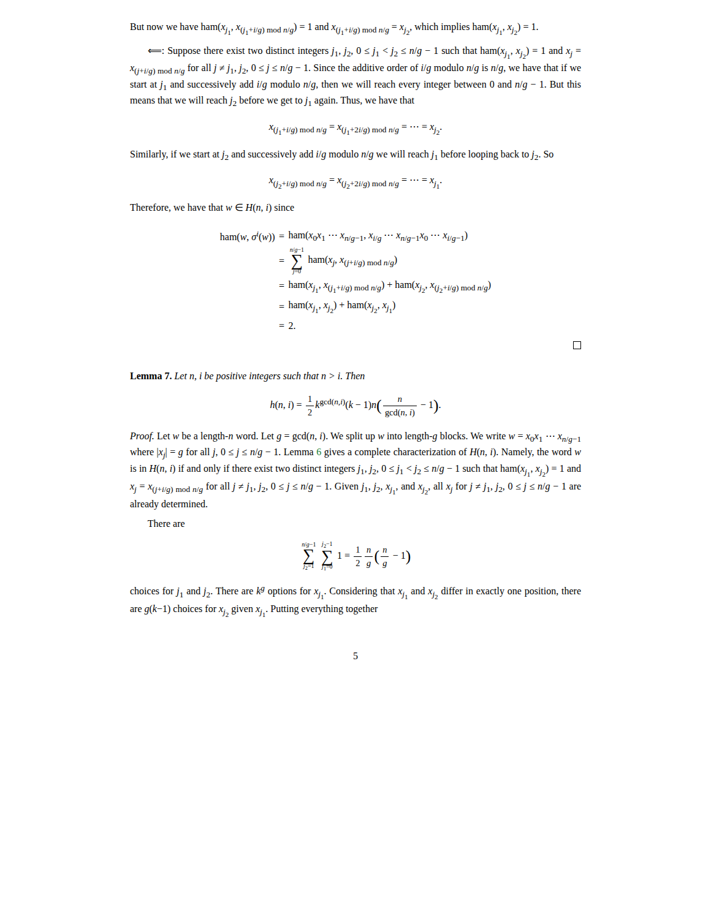But now we have ham(xj1, x(j1+i/g) mod n/g) = 1 and x(j1+i/g) mod n/g = xj2, which implies ham(xj1, xj2) = 1.
⟸: Suppose there exist two distinct integers j1, j2, 0 ≤ j1 < j2 ≤ n/g − 1 such that ham(xj1, xj2) = 1 and xj = x(j+i/g) mod n/g for all j ≠ j1, j2, 0 ≤ j ≤ n/g − 1. Since the additive order of i/g modulo n/g is n/g, we have that if we start at j1 and successively add i/g modulo n/g, then we will reach every integer between 0 and n/g − 1. But this means that we will reach j2 before we get to j1 again. Thus, we have that
x(j1+i/g) mod n/g = x(j1+2i/g) mod n/g = ⋯ = xj2.
Similarly, if we start at j2 and successively add i/g modulo n/g we will reach j1 before looping back to j2. So
x(j2+i/g) mod n/g = x(j2+2i/g) mod n/g = ⋯ = xj1.
Therefore, we have that w ∈ H(n, i) since
| ham( w , σ i ( w )) | = | ham( x 0 x 1 ⋯ x n / g −1 , x i / g ⋯ x n / g −1 x 0 ⋯ x i / g −1 ) |
| | = | n / g −1 ∑ j =0 ham( x j , x ( j + i / g ) mod n / g ) |
| | = | ham( x j 1 , x ( j 1 + i / g ) mod n / g ) + ham( x j 2 , x ( j 2 + i / g ) mod n / g ) |
| | = | ham( x j 1 , x j 2 ) + ham( x j 2 , x j 1 ) |
| | = | 2. |
Lemma 7. Let n, i be positive integers such that n > i. Then
h(n, i) = 12 kgcd(n,i)(k − 1)n(ngcd(n, i) − 1).
Proof. Let w be a length-n word. Let g = gcd(n, i). We split up w into length-g blocks. We write w = x0x1 ⋯ xn/g−1 where |xj| = g for all j, 0 ≤ j ≤ n/g − 1. Lemma 6 gives a complete characterization of H(n, i). Namely, the word w is in H(n, i) if and only if there exist two distinct integers j1, j2, 0 ≤ j1 < j2 ≤ n/g − 1 such that ham(xj1, xj2) = 1 and xj = x(j+i/g) mod n/g for all j ≠ j1, j2, 0 ≤ j ≤ n/g − 1. Given j1, j2, xj1, and xj2, all xj for j ≠ j1, j2, 0 ≤ j ≤ n/g − 1 are already determined.
There are
n/g−1∑j2=1 j2−1∑j1=0 1 = 12 ng(ng − 1)
choices for j1 and j2. There are kg options for xj1. Considering that xj1 and xj2 differ in exactly one position, there are g(k−1) choices for xj2 given xj1. Putting everything together
5